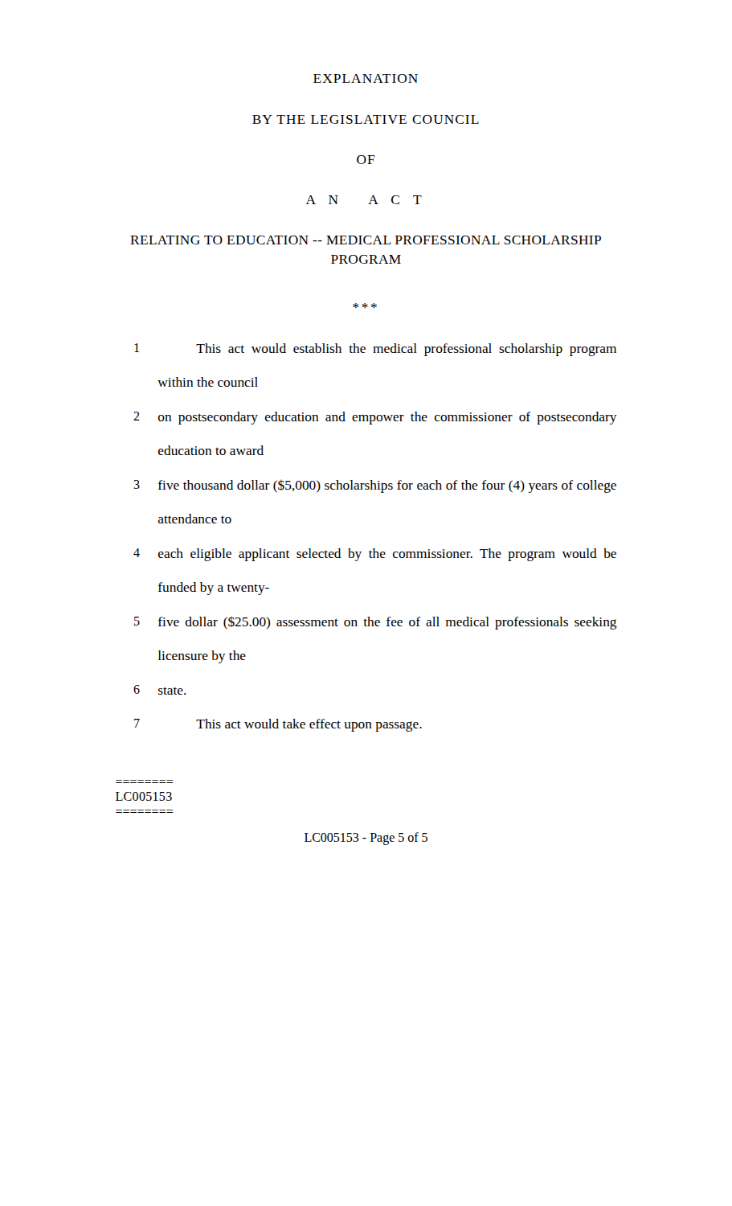EXPLANATION
BY THE LEGISLATIVE COUNCIL
OF
A N A C T
RELATING TO EDUCATION -- MEDICAL PROFESSIONAL SCHOLARSHIP PROGRAM
***
| 1 | This act would establish the medical professional scholarship program within the council |
| 2 | on postsecondary education and empower the commissioner of postsecondary education to award |
| 3 | five thousand dollar ($5,000) scholarships for each of the four (4) years of college attendance to |
| 4 | each eligible applicant selected by the commissioner. The program would be funded by a twenty- |
| 5 | five dollar ($25.00) assessment on the fee of all medical professionals seeking licensure by the |
| 6 | state. |
| 7 | This act would take effect upon passage. |
========
LC005153
========
LC005153 - Page 5 of 5